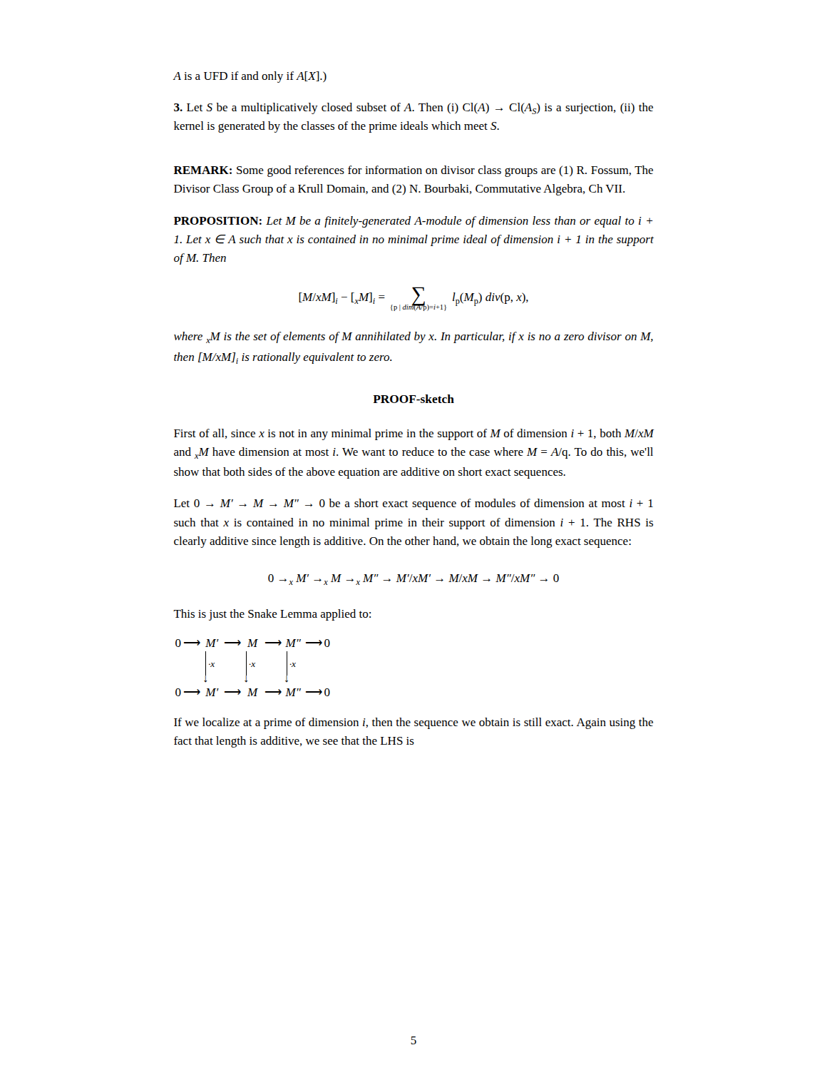A is a UFD if and only if A[X].)
3. Let S be a multiplicatively closed subset of A. Then (i) Cl(A) → Cl(AS) is a surjection, (ii) the kernel is generated by the classes of the prime ideals which meet S.
REMARK: Some good references for information on divisor class groups are (1) R. Fossum, The Divisor Class Group of a Krull Domain, and (2) N. Bourbaki, Commutative Algebra, Ch VII.
PROPOSITION: Let M be a finitely-generated A-module of dimension less than or equal to i + 1. Let x ∈ A such that x is contained in no minimal prime ideal of dimension i + 1 in the support of M. Then
[M/xM]i − [xM]i = ∑ {p | dim(A/p)=i+1} lp(Mp) div(p, x),
where xM is the set of elements of M annihilated by x. In particular, if x is no a zero divisor on M, then [M/xM]i is rationally equivalent to zero.
PROOF-sketch
First of all, since x is not in any minimal prime in the support of M of dimension i + 1, both M/xM and xM have dimension at most i. We want to reduce to the case where M = A/q. To do this, we'll show that both sides of the above equation are additive on short exact sequences.
Let 0 → M′ → M → M″ → 0 be a short exact sequence of modules of dimension at most i + 1 such that x is contained in no minimal prime in their support of dimension i + 1. The RHS is clearly additive since length is additive. On the other hand, we obtain the long exact sequence:
0 →x M′ →x M →x M″ → M′/xM′ → M/xM → M″/xM″ → 0
This is just the Snake Lemma applied to:
| 0 | ⟶ | M′ | ⟶ | M | ⟶ | M″ | ⟶ | 0 |
| | | ↓ ·x | | ↓ ·x | | ↓ ·x | | |
| 0 | ⟶ | M′ | ⟶ | M | ⟶ | M″ | ⟶ | 0 |
If we localize at a prime of dimension i, then the sequence we obtain is still exact. Again using the fact that length is additive, we see that the LHS is
5